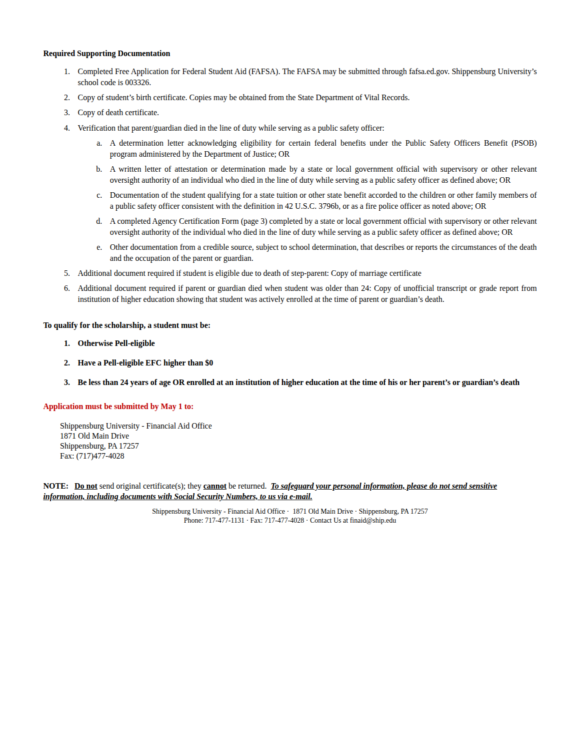Required Supporting Documentation
Completed Free Application for Federal Student Aid (FAFSA). The FAFSA may be submitted through fafsa.ed.gov. Shippensburg University’s school code is 003326.
Copy of student’s birth certificate. Copies may be obtained from the State Department of Vital Records.
Copy of death certificate.
Verification that parent/guardian died in the line of duty while serving as a public safety officer:
A determination letter acknowledging eligibility for certain federal benefits under the Public Safety Officers Benefit (PSOB) program administered by the Department of Justice; OR
A written letter of attestation or determination made by a state or local government official with supervisory or other relevant oversight authority of an individual who died in the line of duty while serving as a public safety officer as defined above; OR
Documentation of the student qualifying for a state tuition or other state benefit accorded to the children or other family members of a public safety officer consistent with the definition in 42 U.S.C. 3796b, or as a fire police officer as noted above; OR
A completed Agency Certification Form (page 3) completed by a state or local government official with supervisory or other relevant oversight authority of the individual who died in the line of duty while serving as a public safety officer as defined above; OR
Other documentation from a credible source, subject to school determination, that describes or reports the circumstances of the death and the occupation of the parent or guardian.
Additional document required if student is eligible due to death of step-parent: Copy of marriage certificate
Additional document required if parent or guardian died when student was older than 24: Copy of unofficial transcript or grade report from institution of higher education showing that student was actively enrolled at the time of parent or guardian’s death.
To qualify for the scholarship, a student must be:
Otherwise Pell-eligible
Have a Pell-eligible EFC higher than $0
Be less than 24 years of age OR enrolled at an institution of higher education at the time of his or her parent’s or guardian’s death
Application must be submitted by May 1 to:
Shippensburg University - Financial Aid Office
1871 Old Main Drive
Shippensburg, PA 17257
Fax: (717)477-4028
NOTE: Do not send original certificate(s); they cannot be returned. To safeguard your personal information, please do not send sensitive information, including documents with Social Security Numbers, to us via e-mail.
Shippensburg University - Financial Aid Office · 1871 Old Main Drive · Shippensburg, PA 17257
Phone: 717-477-1131 · Fax: 717-477-4028 · Contact Us at finaid@ship.edu